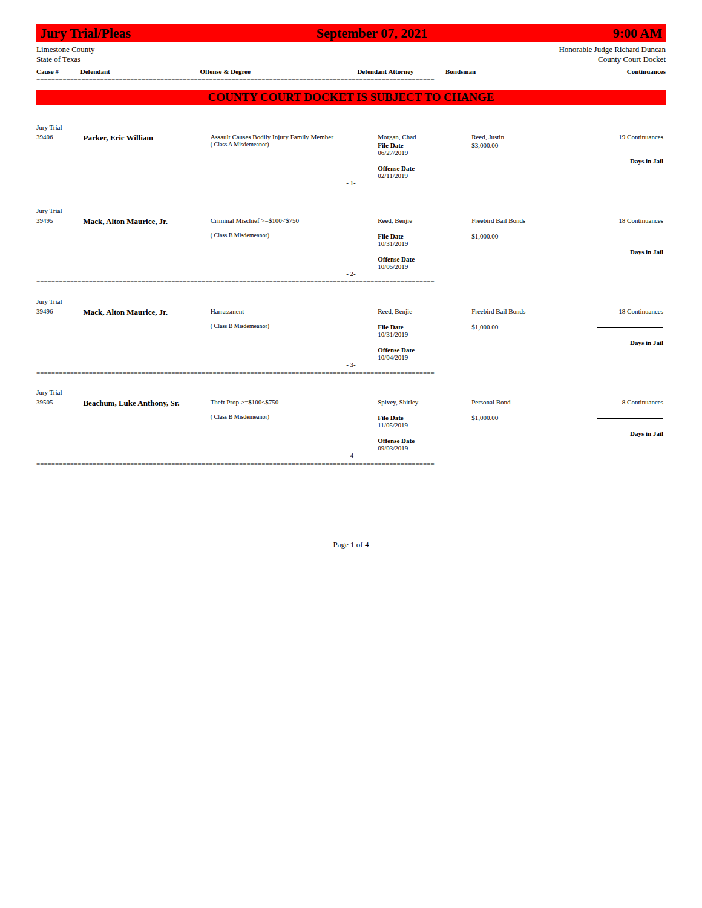Jury Trial/Pleas September 07, 2021 9:00 AM
Limestone County
State of Texas
Honorable Judge Richard Duncan
County Court Docket
Cause #
Defendant
Offense & Degree
Defendant Attorney
Bondsman
Continuances
==========================================================================================================
COUNTY COURT DOCKET IS SUBJECT TO CHANGE
Jury Trial
| 39406 | Parker, Eric William | Assault Causes Bodily Injury Family Member ( Class A Misdemeanor) | Morgan, Chad File Date 06/27/2019 Offense Date 02/11/2019 | Reed, Justin $3,000.00 | 19 Continuances Days in Jail |
- 1-
==========================================================================================================
Jury Trial
| 39495 | Mack, Alton Maurice, Jr. | Criminal Mischief >=$100<$750 ( Class B Misdemeanor) | Reed, Benjie File Date 10/31/2019 Offense Date 10/05/2019 | Freebird Bail Bonds $1,000.00 | 18 Continuances Days in Jail |
- 2-
==========================================================================================================
Jury Trial
| 39496 | Mack, Alton Maurice, Jr. | Harrassment ( Class B Misdemeanor) | Reed, Benjie File Date 10/31/2019 Offense Date 10/04/2019 | Freebird Bail Bonds $1,000.00 | 18 Continuances Days in Jail |
- 3-
==========================================================================================================
Jury Trial
| 39505 | Beachum, Luke Anthony, Sr. | Theft Prop >=$100<$750 ( Class B Misdemeanor) | Spivey, Shirley File Date 11/05/2019 Offense Date 09/03/2019 | Personal Bond $1,000.00 | 8 Continuances Days in Jail |
- 4-
==========================================================================================================
Page 1 of 4